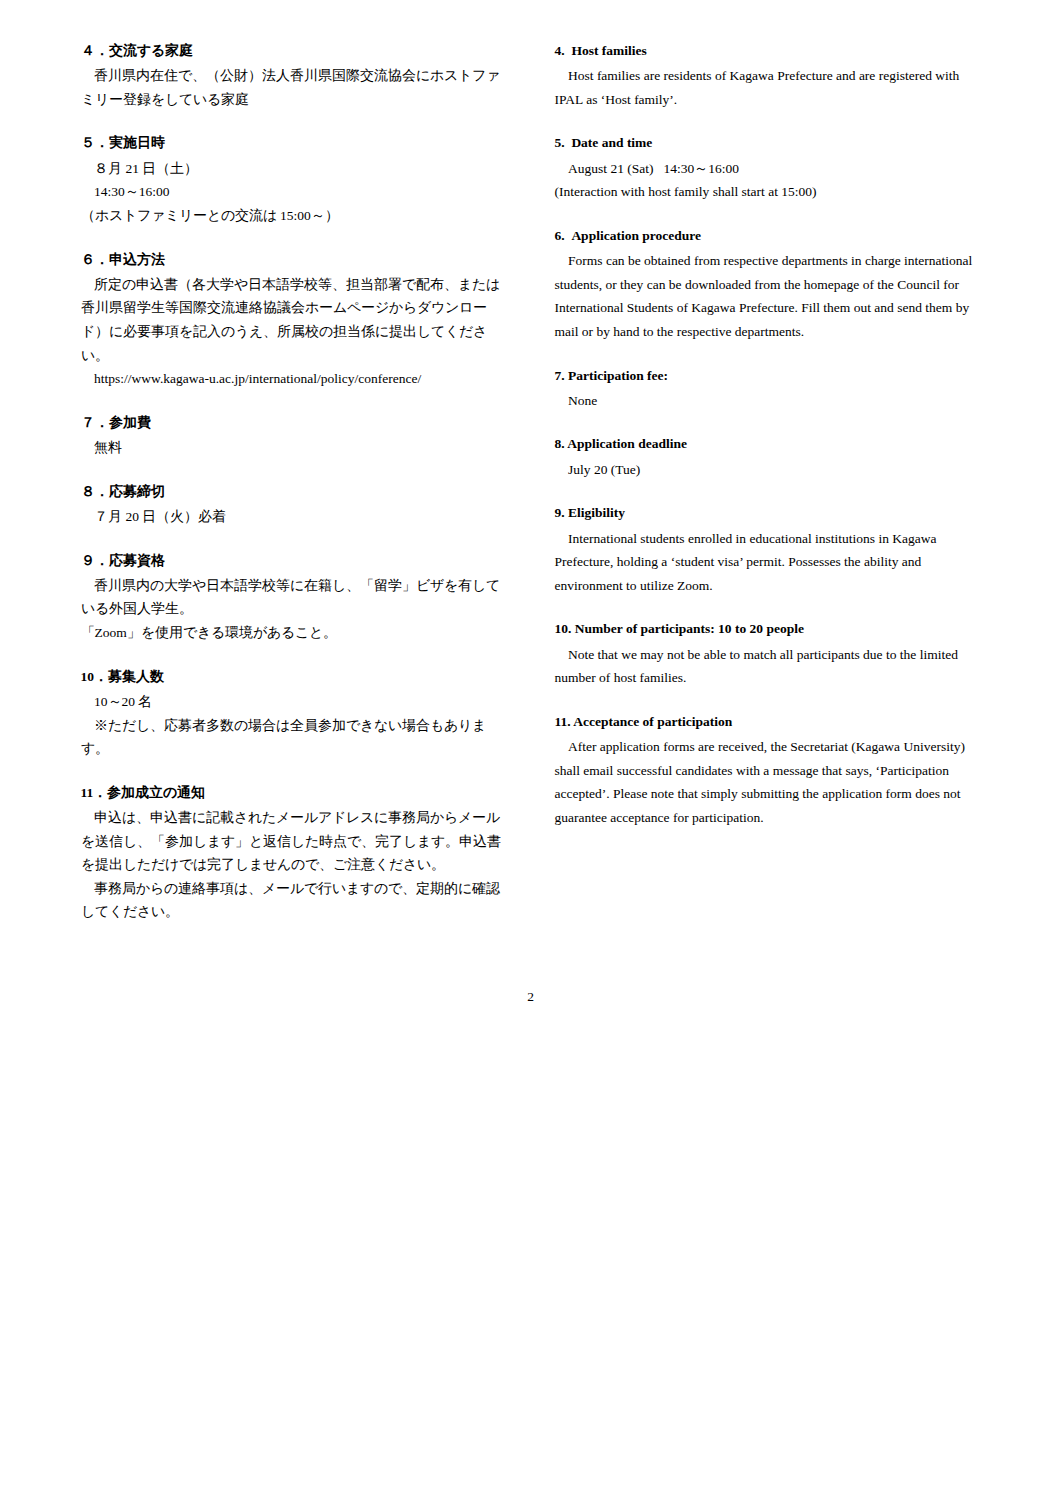４．交流する家庭
香川県内在住で、（公財）法人香川県国際交流協会にホストファミリー登録をしている家庭
５．実施日時
８月 21 日（土）
14:30～16:00
（ホストファミリーとの交流は 15:00～）
６．申込方法
所定の申込書（各大学や日本語学校等、担当部署で配布、または香川県留学生等国際交流連絡協議会ホームページからダウンロード）に必要事項を記入のうえ、所属校の担当係に提出してください。
https://www.kagawa-u.ac.jp/international/policy/conference/
７．参加費
無料
８．応募締切
７月 20 日（火）必着
９．応募資格
香川県内の大学や日本語学校等に在籍し、「留学」ビザを有している外国人学生。
「Zoom」を使用できる環境があること。
10．募集人数
10～20 名
※ただし、応募者多数の場合は全員参加できない場合もあります。
11．参加成立の通知
申込は、申込書に記載されたメールアドレスに事務局からメールを送信し、「参加します」と返信した時点で、完了します。申込書を提出しただけでは完了しませんので、ご注意ください。
事務局からの連絡事項は、メールで行いますので、定期的に確認してください。
4. Host families
Host families are residents of Kagawa Prefecture and are registered with IPAL as ‘Host family’.
5. Date and time
August 21 (Sat) 14:30～16:00
(Interaction with host family shall start at 15:00)
6. Application procedure
Forms can be obtained from respective departments in charge international students, or they can be downloaded from the homepage of the Council for International Students of Kagawa Prefecture. Fill them out and send them by mail or by hand to the respective departments.
7. Participation fee:
None
8. Application deadline
July 20 (Tue)
9. Eligibility
International students enrolled in educational institutions in Kagawa Prefecture, holding a ‘student visa’ permit. Possesses the ability and environment to utilize Zoom.
10. Number of participants: 10 to 20 people
Note that we may not be able to match all participants due to the limited number of host families.
11. Acceptance of participation
After application forms are received, the Secretariat (Kagawa University) shall email successful candidates with a message that says, ‘Participation accepted’. Please note that simply submitting the application form does not guarantee acceptance for participation.
2